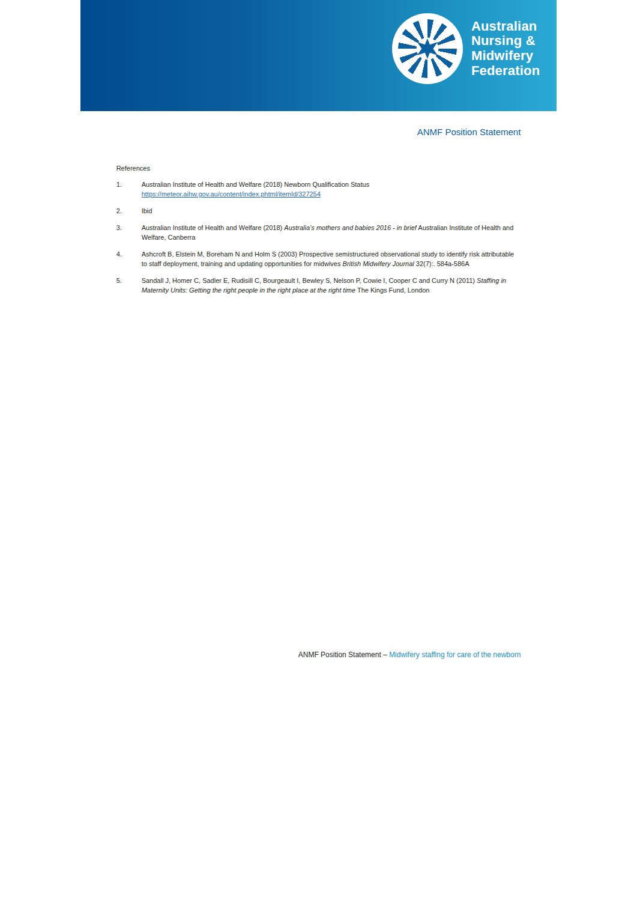Australian
Nursing &
Midwifery
Federation
ANMF Position Statement
References
1. Australian Institute of Health and Welfare (2018) Newborn Qualification Status
https://meteor.aihw.gov.au/content/index.phtml/itemId/327254
2. Ibid
3. Australian Institute of Health and Welfare (2018) Australia’s mothers and babies 2016 - in brief Australian Institute of Health and Welfare, Canberra
4. Ashcroft B, Elstein M, Boreham N and Holm S (2003) Prospective semistructured observational study to identify risk attributable to staff deployment, training and updating opportunities for midwives British Midwifery Journal 32(7):. 584a-586A
5. Sandall J, Homer C, Sadler E, Rudisill C, Bourgeault I, Bewley S, Nelson P, Cowie I, Cooper C and Curry N (2011) Staffing in Maternity Units: Getting the right people in the right place at the right time The Kings Fund, London
ANMF Position Statement – Midwifery staffing for care of the newborn